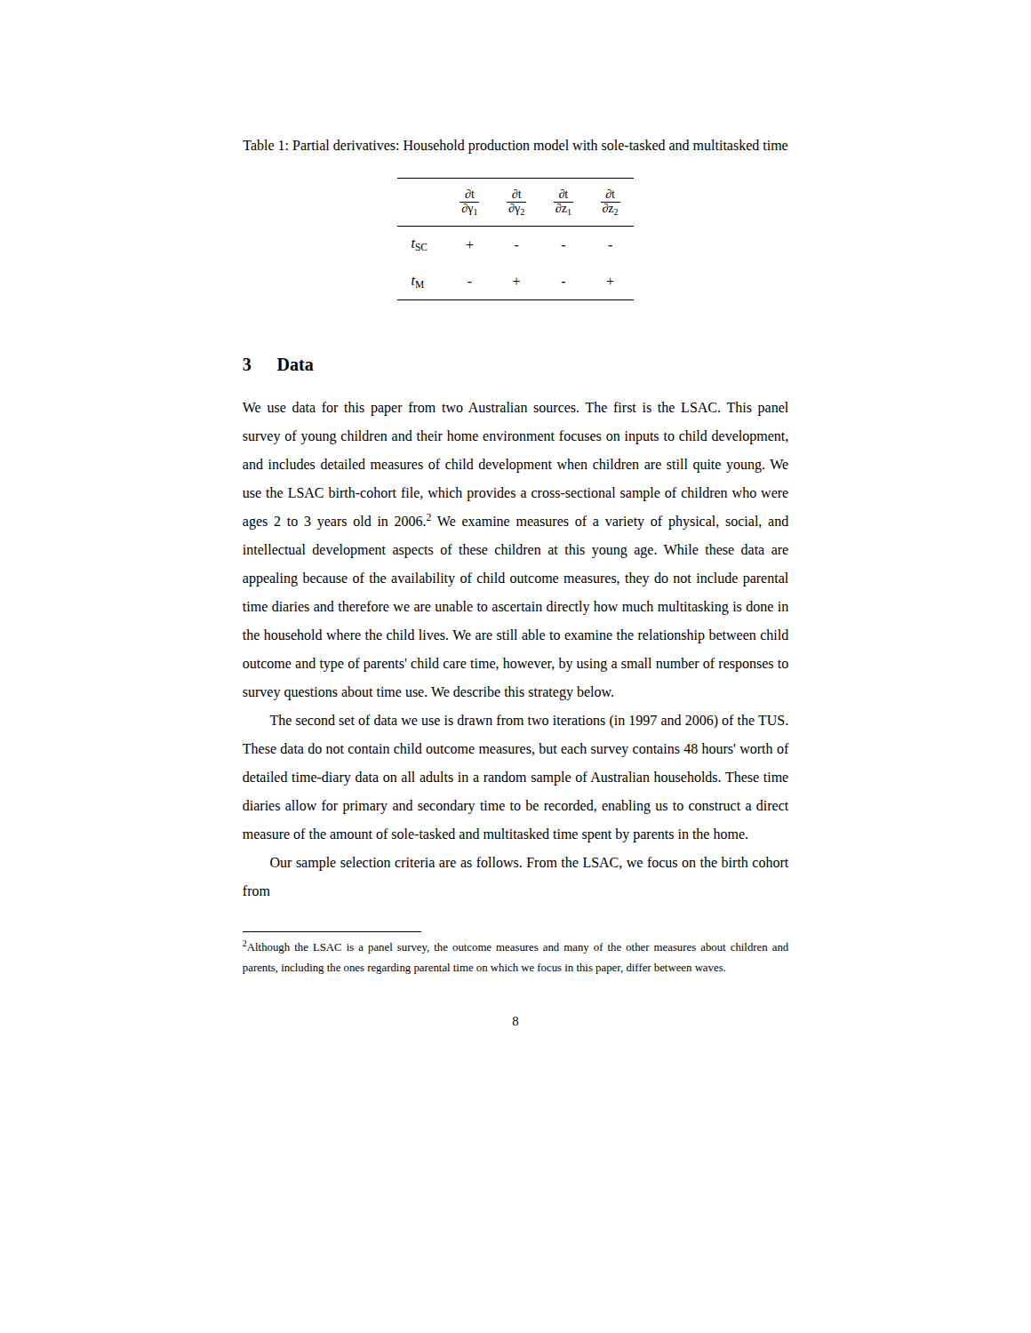Table 1: Partial derivatives: Household production model with sole-tasked and multitasked time
| | ∂t ∂γ 1 | ∂t ∂γ 2 | ∂t ∂z 1 | ∂t ∂z 2 |
| --- | --- | --- | --- | --- |
| t SC | + | - | - | - |
| t M | - | + | - | + |
3 Data
We use data for this paper from two Australian sources. The first is the LSAC. This panel survey of young children and their home environment focuses on inputs to child development, and includes detailed measures of child development when children are still quite young. We use the LSAC birth-cohort file, which provides a cross-sectional sample of children who were ages 2 to 3 years old in 2006.2 We examine measures of a variety of physical, social, and intellectual development aspects of these children at this young age. While these data are appealing because of the availability of child outcome measures, they do not include parental time diaries and therefore we are unable to ascertain directly how much multitasking is done in the household where the child lives. We are still able to examine the relationship between child outcome and type of parents' child care time, however, by using a small number of responses to survey questions about time use. We describe this strategy below.
The second set of data we use is drawn from two iterations (in 1997 and 2006) of the TUS. These data do not contain child outcome measures, but each survey contains 48 hours' worth of detailed time-diary data on all adults in a random sample of Australian households. These time diaries allow for primary and secondary time to be recorded, enabling us to construct a direct measure of the amount of sole-tasked and multitasked time spent by parents in the home.
Our sample selection criteria are as follows. From the LSAC, we focus on the birth cohort from
2Although the LSAC is a panel survey, the outcome measures and many of the other measures about children and parents, including the ones regarding parental time on which we focus in this paper, differ between waves.
8